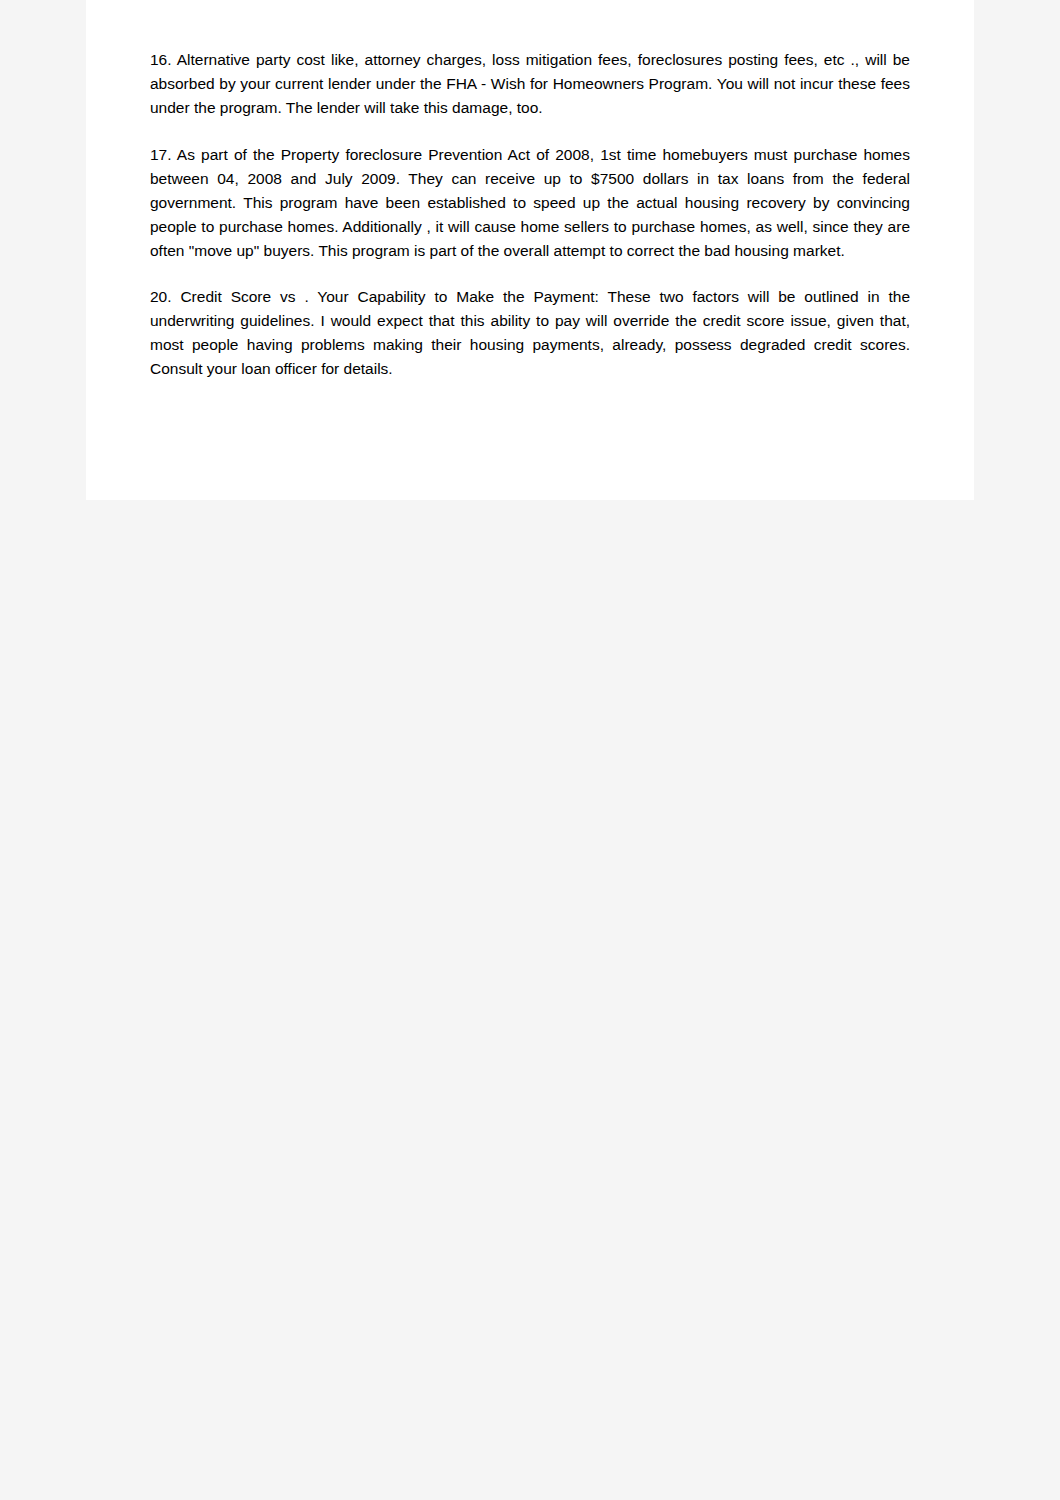16. Alternative party cost like, attorney charges, loss mitigation fees, foreclosures posting fees, etc ., will be absorbed by your current lender under the FHA - Wish for Homeowners Program. You will not incur these fees under the program. The lender will take this damage, too.
17. As part of the Property foreclosure Prevention Act of 2008, 1st time homebuyers must purchase homes between 04, 2008 and July 2009. They can receive up to $7500 dollars in tax loans from the federal government. This program have been established to speed up the actual housing recovery by convincing people to purchase homes. Additionally , it will cause home sellers to purchase homes, as well, since they are often "move up" buyers. This program is part of the overall attempt to correct the bad housing market.
20. Credit Score vs . Your Capability to Make the Payment: These two factors will be outlined in the underwriting guidelines. I would expect that this ability to pay will override the credit score issue, given that, most people having problems making their housing payments, already, possess degraded credit scores. Consult your loan officer for details.